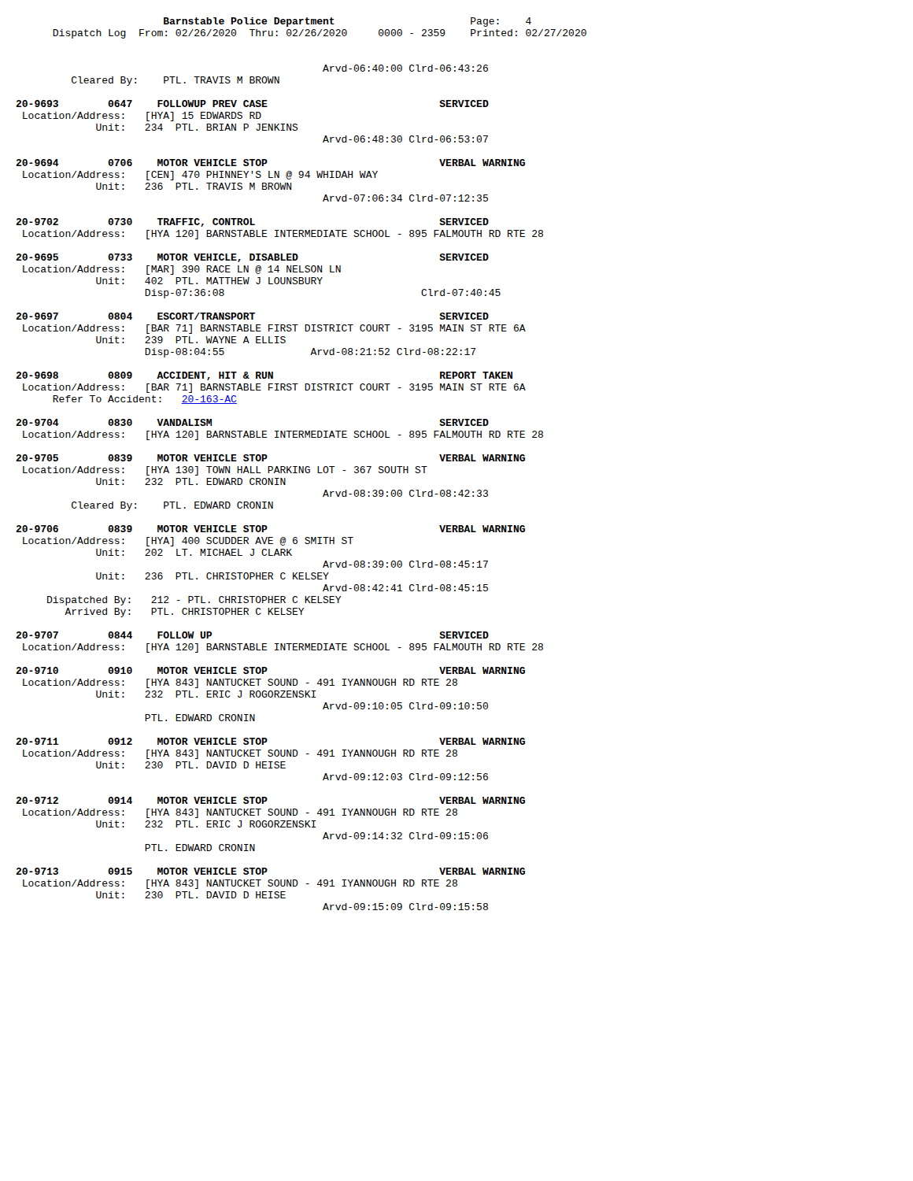Barnstable Police Department                      Page:    4
      Dispatch Log  From: 02/26/2020  Thru: 02/26/2020     0000 - 2359    Printed: 02/27/2020


                                                  Arvd-06:40:00 Clrd-06:43:26
         Cleared By:    PTL. TRAVIS M BROWN

20-9693        0647    FOLLOWUP PREV CASE                            SERVICED
 Location/Address:   [HYA] 15 EDWARDS RD
             Unit:   234  PTL. BRIAN P JENKINS
                                                  Arvd-06:48:30 Clrd-06:53:07

20-9694        0706    MOTOR VEHICLE STOP                            VERBAL WARNING
 Location/Address:   [CEN] 470 PHINNEY'S LN @ 94 WHIDAH WAY
             Unit:   236  PTL. TRAVIS M BROWN
                                                  Arvd-07:06:34 Clrd-07:12:35

20-9702        0730    TRAFFIC, CONTROL                              SERVICED
 Location/Address:   [HYA 120] BARNSTABLE INTERMEDIATE SCHOOL - 895 FALMOUTH RD RTE 28

20-9695        0733    MOTOR VEHICLE, DISABLED                       SERVICED
 Location/Address:   [MAR] 390 RACE LN @ 14 NELSON LN
             Unit:   402  PTL. MATTHEW J LOUNSBURY
                     Disp-07:36:08                                Clrd-07:40:45

20-9697        0804    ESCORT/TRANSPORT                              SERVICED
 Location/Address:   [BAR 71] BARNSTABLE FIRST DISTRICT COURT - 3195 MAIN ST RTE 6A
             Unit:   239  PTL. WAYNE A ELLIS
                     Disp-08:04:55              Arvd-08:21:52 Clrd-08:22:17

20-9698        0809    ACCIDENT, HIT & RUN                           REPORT TAKEN
 Location/Address:   [BAR 71] BARNSTABLE FIRST DISTRICT COURT - 3195 MAIN ST RTE 6A
      Refer To Accident:   20-163-AC

20-9704        0830    VANDALISM                                     SERVICED
 Location/Address:   [HYA 120] BARNSTABLE INTERMEDIATE SCHOOL - 895 FALMOUTH RD RTE 28

20-9705        0839    MOTOR VEHICLE STOP                            VERBAL WARNING
 Location/Address:   [HYA 130] TOWN HALL PARKING LOT - 367 SOUTH ST
             Unit:   232  PTL. EDWARD CRONIN
                                                  Arvd-08:39:00 Clrd-08:42:33
         Cleared By:    PTL. EDWARD CRONIN

20-9706        0839    MOTOR VEHICLE STOP                            VERBAL WARNING
 Location/Address:   [HYA] 400 SCUDDER AVE @ 6 SMITH ST
             Unit:   202  LT. MICHAEL J CLARK
                                                  Arvd-08:39:00 Clrd-08:45:17
             Unit:   236  PTL. CHRISTOPHER C KELSEY
                                                  Arvd-08:42:41 Clrd-08:45:15
     Dispatched By:   212 - PTL. CHRISTOPHER C KELSEY
        Arrived By:   PTL. CHRISTOPHER C KELSEY

20-9707        0844    FOLLOW UP                                     SERVICED
 Location/Address:   [HYA 120] BARNSTABLE INTERMEDIATE SCHOOL - 895 FALMOUTH RD RTE 28

20-9710        0910    MOTOR VEHICLE STOP                            VERBAL WARNING
 Location/Address:   [HYA 843] NANTUCKET SOUND - 491 IYANNOUGH RD RTE 28
             Unit:   232  PTL. ERIC J ROGORZENSKI
                                                  Arvd-09:10:05 Clrd-09:10:50
                     PTL. EDWARD CRONIN

20-9711        0912    MOTOR VEHICLE STOP                            VERBAL WARNING
 Location/Address:   [HYA 843] NANTUCKET SOUND - 491 IYANNOUGH RD RTE 28
             Unit:   230  PTL. DAVID D HEISE
                                                  Arvd-09:12:03 Clrd-09:12:56

20-9712        0914    MOTOR VEHICLE STOP                            VERBAL WARNING
 Location/Address:   [HYA 843] NANTUCKET SOUND - 491 IYANNOUGH RD RTE 28
             Unit:   232  PTL. ERIC J ROGORZENSKI
                                                  Arvd-09:14:32 Clrd-09:15:06
                     PTL. EDWARD CRONIN

20-9713        0915    MOTOR VEHICLE STOP                            VERBAL WARNING
 Location/Address:   [HYA 843] NANTUCKET SOUND - 491 IYANNOUGH RD RTE 28
             Unit:   230  PTL. DAVID D HEISE
                                                  Arvd-09:15:09 Clrd-09:15:58